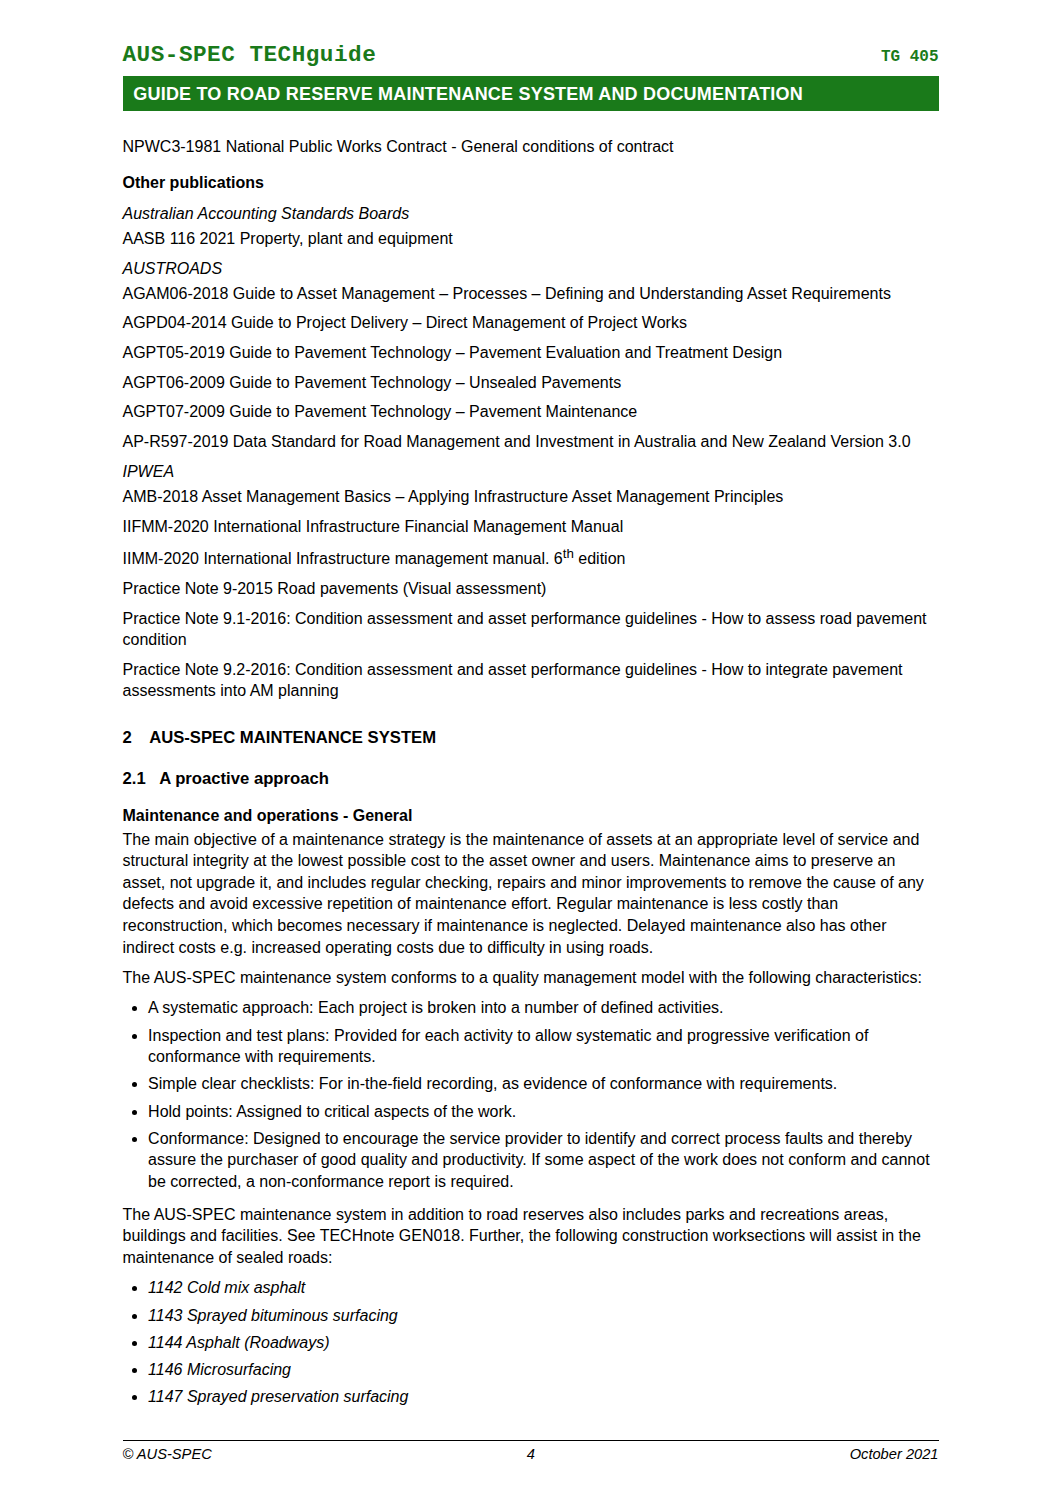AUS-SPEC TECHguide
TG 405
GUIDE TO ROAD RESERVE MAINTENANCE SYSTEM AND DOCUMENTATION
NPWC3-1981 National Public Works Contract - General conditions of contract
Other publications
Australian Accounting Standards Boards
AASB 116 2021 Property, plant and equipment
AUSTROADS
AGAM06-2018 Guide to Asset Management – Processes – Defining and Understanding Asset Requirements
AGPD04-2014 Guide to Project Delivery – Direct Management of Project Works
AGPT05-2019 Guide to Pavement Technology – Pavement Evaluation and Treatment Design
AGPT06-2009 Guide to Pavement Technology – Unsealed Pavements
AGPT07-2009 Guide to Pavement Technology – Pavement Maintenance
AP-R597-2019 Data Standard for Road Management and Investment in Australia and New Zealand Version 3.0
IPWEA
AMB-2018 Asset Management Basics – Applying Infrastructure Asset Management Principles
IIFMM-2020 International Infrastructure Financial Management Manual
IIMM-2020 International Infrastructure management manual. 6th edition
Practice Note 9-2015 Road pavements (Visual assessment)
Practice Note 9.1-2016: Condition assessment and asset performance guidelines - How to assess road pavement condition
Practice Note 9.2-2016: Condition assessment and asset performance guidelines - How to integrate pavement assessments into AM planning
2 AUS-SPEC MAINTENANCE SYSTEM
2.1 A proactive approach
Maintenance and operations - General
The main objective of a maintenance strategy is the maintenance of assets at an appropriate level of service and structural integrity at the lowest possible cost to the asset owner and users. Maintenance aims to preserve an asset, not upgrade it, and includes regular checking, repairs and minor improvements to remove the cause of any defects and avoid excessive repetition of maintenance effort. Regular maintenance is less costly than reconstruction, which becomes necessary if maintenance is neglected. Delayed maintenance also has other indirect costs e.g. increased operating costs due to difficulty in using roads.
The AUS-SPEC maintenance system conforms to a quality management model with the following characteristics:
A systematic approach: Each project is broken into a number of defined activities.
Inspection and test plans: Provided for each activity to allow systematic and progressive verification of conformance with requirements.
Simple clear checklists: For in-the-field recording, as evidence of conformance with requirements.
Hold points: Assigned to critical aspects of the work.
Conformance: Designed to encourage the service provider to identify and correct process faults and thereby assure the purchaser of good quality and productivity. If some aspect of the work does not conform and cannot be corrected, a non-conformance report is required.
The AUS-SPEC maintenance system in addition to road reserves also includes parks and recreations areas, buildings and facilities. See TECHnote GEN018. Further, the following construction worksections will assist in the maintenance of sealed roads:
1142 Cold mix asphalt
1143 Sprayed bituminous surfacing
1144 Asphalt (Roadways)
1146 Microsurfacing
1147 Sprayed preservation surfacing
© AUS-SPEC
4
October 2021